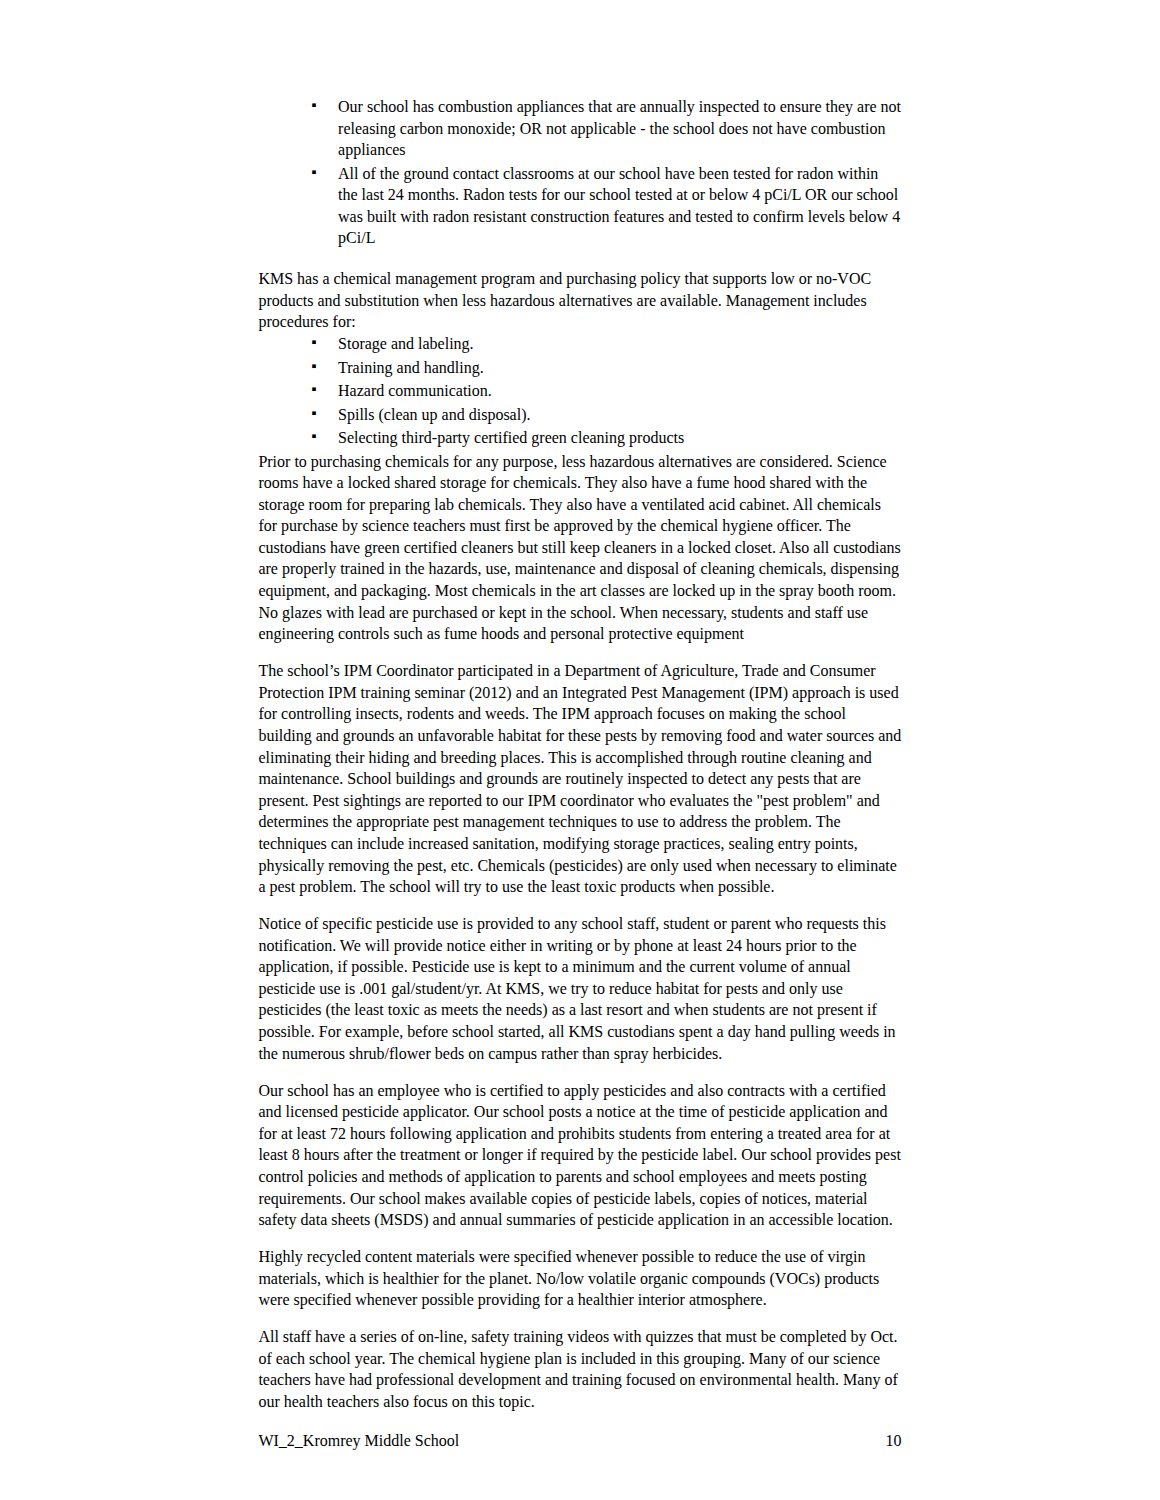Our school has combustion appliances that are annually inspected to ensure they are not releasing carbon monoxide; OR not applicable - the school does not have combustion appliances
All of the ground contact classrooms at our school have been tested for radon within the last 24 months. Radon tests for our school tested at or below 4 pCi/L OR our school was built with radon resistant construction features and tested to confirm levels below 4 pCi/L
KMS has a chemical management program and purchasing policy that supports low or no-VOC products and substitution when less hazardous alternatives are available. Management includes procedures for:
Storage and labeling.
Training and handling.
Hazard communication.
Spills (clean up and disposal).
Selecting third-party certified green cleaning products
Prior to purchasing chemicals for any purpose, less hazardous alternatives are considered. Science rooms have a locked shared storage for chemicals. They also have a fume hood shared with the storage room for preparing lab chemicals. They also have a ventilated acid cabinet. All chemicals for purchase by science teachers must first be approved by the chemical hygiene officer. The custodians have green certified cleaners but still keep cleaners in a locked closet. Also all custodians are properly trained in the hazards, use, maintenance and disposal of cleaning chemicals, dispensing equipment, and packaging. Most chemicals in the art classes are locked up in the spray booth room. No glazes with lead are purchased or kept in the school. When necessary, students and staff use engineering controls such as fume hoods and personal protective equipment
The school’s IPM Coordinator participated in a Department of Agriculture, Trade and Consumer Protection IPM training seminar (2012) and an Integrated Pest Management (IPM) approach is used for controlling insects, rodents and weeds. The IPM approach focuses on making the school building and grounds an unfavorable habitat for these pests by removing food and water sources and eliminating their hiding and breeding places. This is accomplished through routine cleaning and maintenance. School buildings and grounds are routinely inspected to detect any pests that are present. Pest sightings are reported to our IPM coordinator who evaluates the "pest problem" and determines the appropriate pest management techniques to use to address the problem. The techniques can include increased sanitation, modifying storage practices, sealing entry points, physically removing the pest, etc. Chemicals (pesticides) are only used when necessary to eliminate a pest problem. The school will try to use the least toxic products when possible.
Notice of specific pesticide use is provided to any school staff, student or parent who requests this notification. We will provide notice either in writing or by phone at least 24 hours prior to the application, if possible. Pesticide use is kept to a minimum and the current volume of annual pesticide use is .001 gal/student/yr. At KMS, we try to reduce habitat for pests and only use pesticides (the least toxic as meets the needs) as a last resort and when students are not present if possible. For example, before school started, all KMS custodians spent a day hand pulling weeds in the numerous shrub/flower beds on campus rather than spray herbicides.
Our school has an employee who is certified to apply pesticides and also contracts with a certified and licensed pesticide applicator. Our school posts a notice at the time of pesticide application and for at least 72 hours following application and prohibits students from entering a treated area for at least 8 hours after the treatment or longer if required by the pesticide label. Our school provides pest control policies and methods of application to parents and school employees and meets posting requirements. Our school makes available copies of pesticide labels, copies of notices, material safety data sheets (MSDS) and annual summaries of pesticide application in an accessible location.
Highly recycled content materials were specified whenever possible to reduce the use of virgin materials, which is healthier for the planet. No/low volatile organic compounds (VOCs) products were specified whenever possible providing for a healthier interior atmosphere.
All staff have a series of on-line, safety training videos with quizzes that must be completed by Oct. of each school year. The chemical hygiene plan is included in this grouping. Many of our science teachers have had professional development and training focused on environmental health. Many of our health teachers also focus on this topic.
WI_2_Kromrey Middle School 10